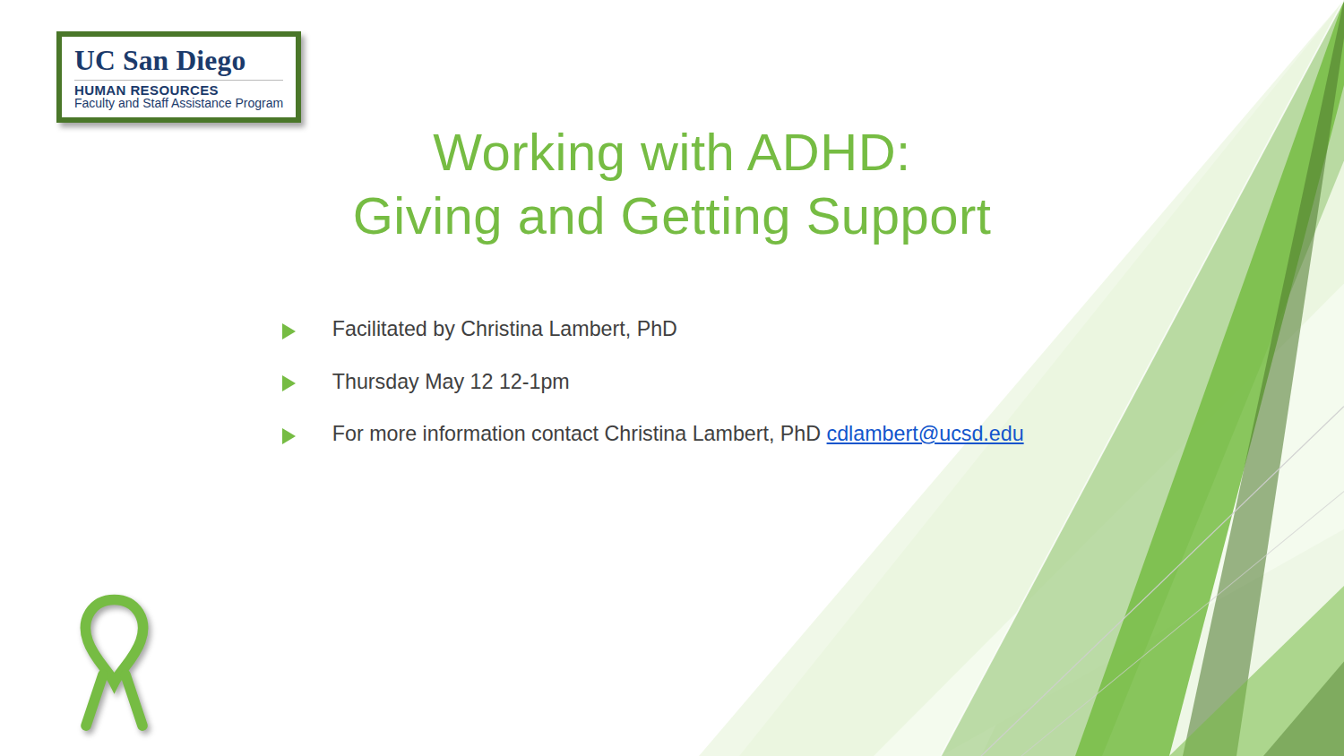UC San Diego
Human Resources
Faculty and Staff Assistance Program
Working with ADHD:
Giving and Getting Support
Facilitated by Christina Lambert, PhD
Thursday May 12 12-1pm
For more information contact Christina Lambert, PhD cdlambert@ucsd.edu